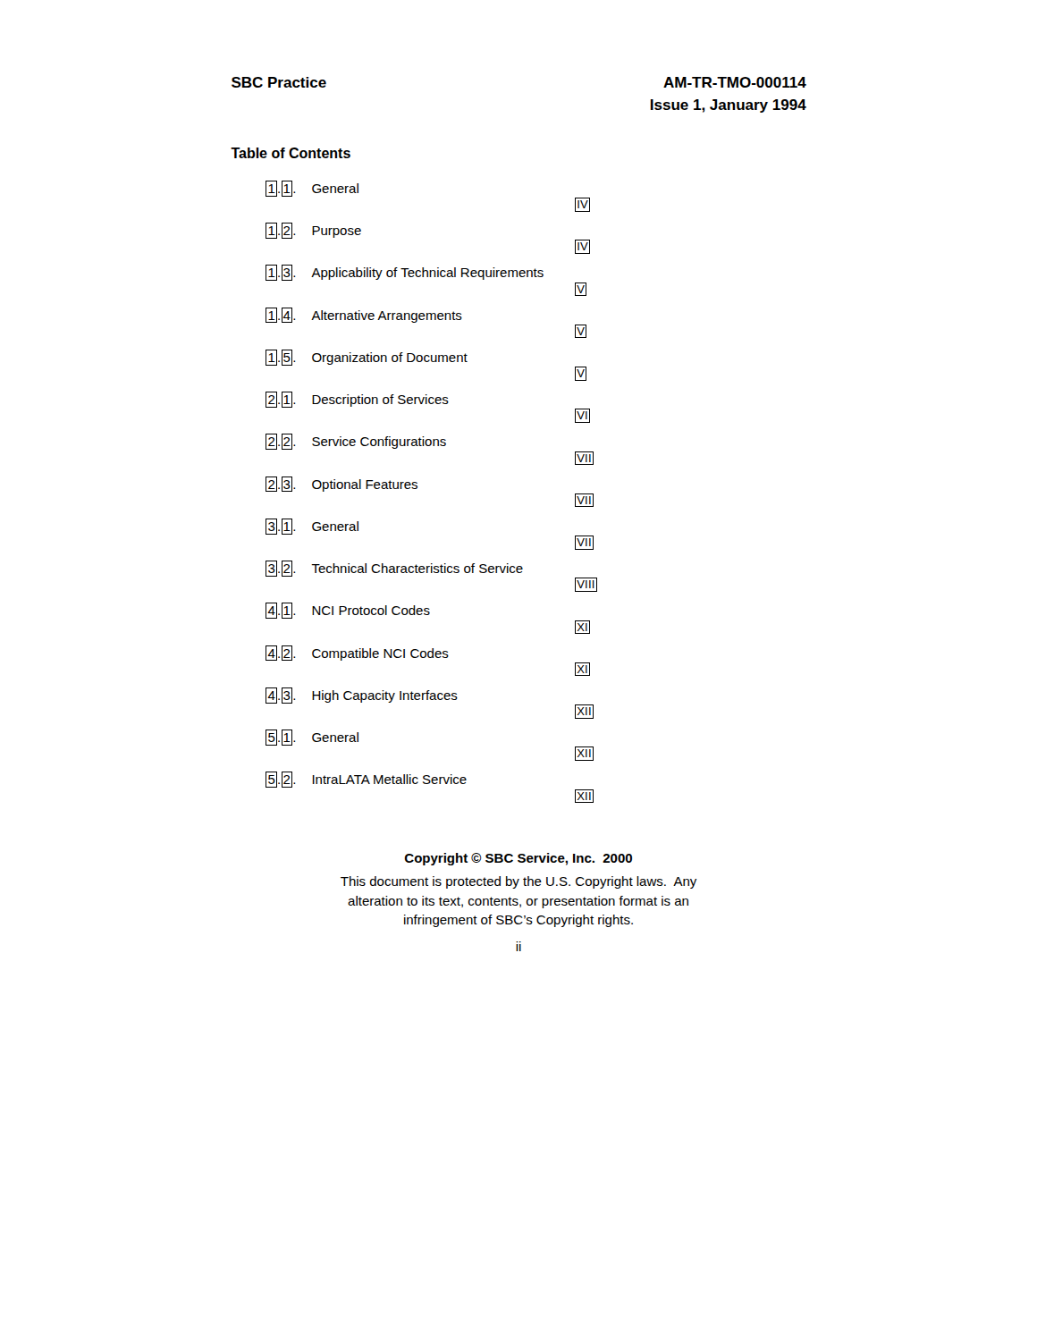SBC Practice
AM-TR-TMO-000114 Issue 1, January 1994
Table of Contents
1.1. General
IV
1.2. Purpose
IV
1.3. Applicability of Technical Requirements
V
1.4. Alternative Arrangements
V
1.5. Organization of Document
V
2.1. Description of Services
VI
2.2. Service Configurations
VII
2.3. Optional Features
VII
3.1. General
VII
3.2. Technical Characteristics of Service
VIII
4.1. NCI Protocol Codes
XI
4.2. Compatible NCI Codes
XI
4.3. High Capacity Interfaces
XII
5.1. General
XII
5.2. IntraLATA Metallic Service
XII
Copyright © SBC Service, Inc. 2000
This document is protected by the U.S. Copyright laws. Any
alteration to its text, contents, or presentation format is an
infringement of SBC’s Copyright rights.
ii